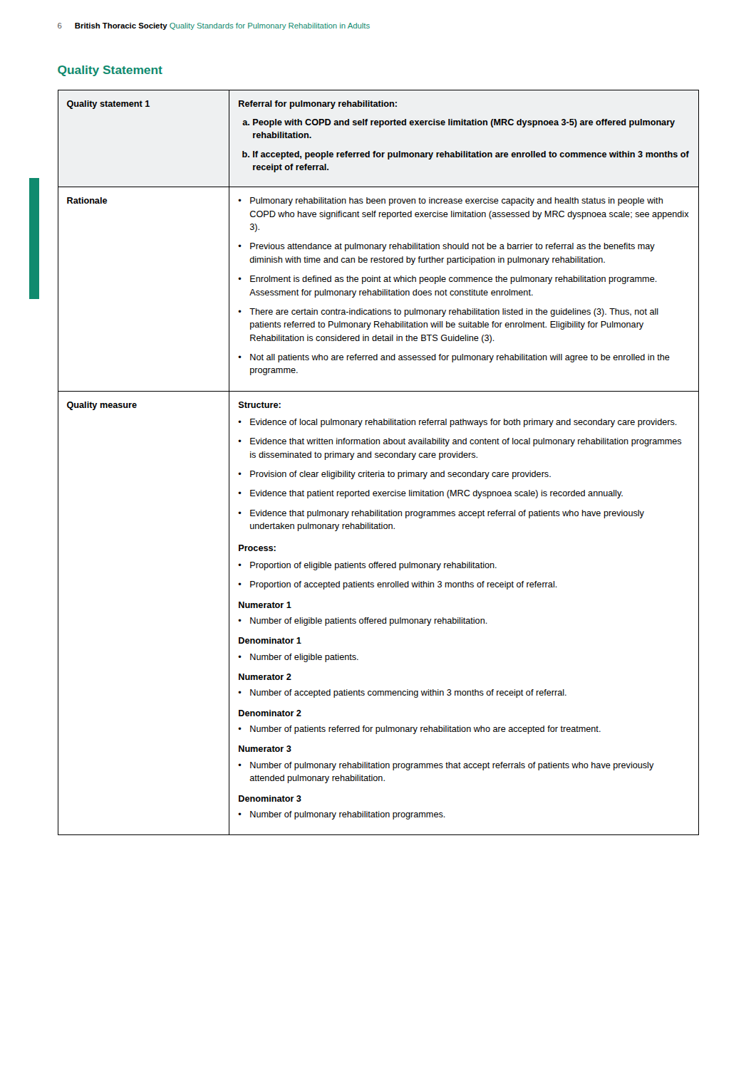6 British Thoracic Society Quality Standards for Pulmonary Rehabilitation in Adults
Quality Statement
| Quality statement 1 | Referral for pulmonary rehabilitation: People with COPD and self reported exercise limitation (MRC dyspnoea 3-5) are offered pulmonary rehabilitation. If accepted, people referred for pulmonary rehabilitation are enrolled to commence within 3 months of receipt of referral. |
| Rationale | Pulmonary rehabilitation has been proven to increase exercise capacity and health status in people with COPD who have significant self reported exercise limitation (assessed by MRC dyspnoea scale; see appendix 3). Previous attendance at pulmonary rehabilitation should not be a barrier to referral as the benefits may diminish with time and can be restored by further participation in pulmonary rehabilitation. Enrolment is defined as the point at which people commence the pulmonary rehabilitation programme. Assessment for pulmonary rehabilitation does not constitute enrolment. There are certain contra-indications to pulmonary rehabilitation listed in the guidelines (3). Thus, not all patients referred to Pulmonary Rehabilitation will be suitable for enrolment. Eligibility for Pulmonary Rehabilitation is considered in detail in the BTS Guideline (3). Not all patients who are referred and assessed for pulmonary rehabilitation will agree to be enrolled in the programme. |
| Quality measure | Structure: Evidence of local pulmonary rehabilitation referral pathways for both primary and secondary care providers. Evidence that written information about availability and content of local pulmonary rehabilitation programmes is disseminated to primary and secondary care providers. Provision of clear eligibility criteria to primary and secondary care providers. Evidence that patient reported exercise limitation (MRC dyspnoea scale) is recorded annually. Evidence that pulmonary rehabilitation programmes accept referral of patients who have previously undertaken pulmonary rehabilitation. Process: Proportion of eligible patients offered pulmonary rehabilitation. Proportion of accepted patients enrolled within 3 months of receipt of referral. Numerator 1 Number of eligible patients offered pulmonary rehabilitation. Denominator 1 Number of eligible patients. Numerator 2 Number of accepted patients commencing within 3 months of receipt of referral. Denominator 2 Number of patients referred for pulmonary rehabilitation who are accepted for treatment. Numerator 3 Number of pulmonary rehabilitation programmes that accept referrals of patients who have previously attended pulmonary rehabilitation. Denominator 3 Number of pulmonary rehabilitation programmes. |